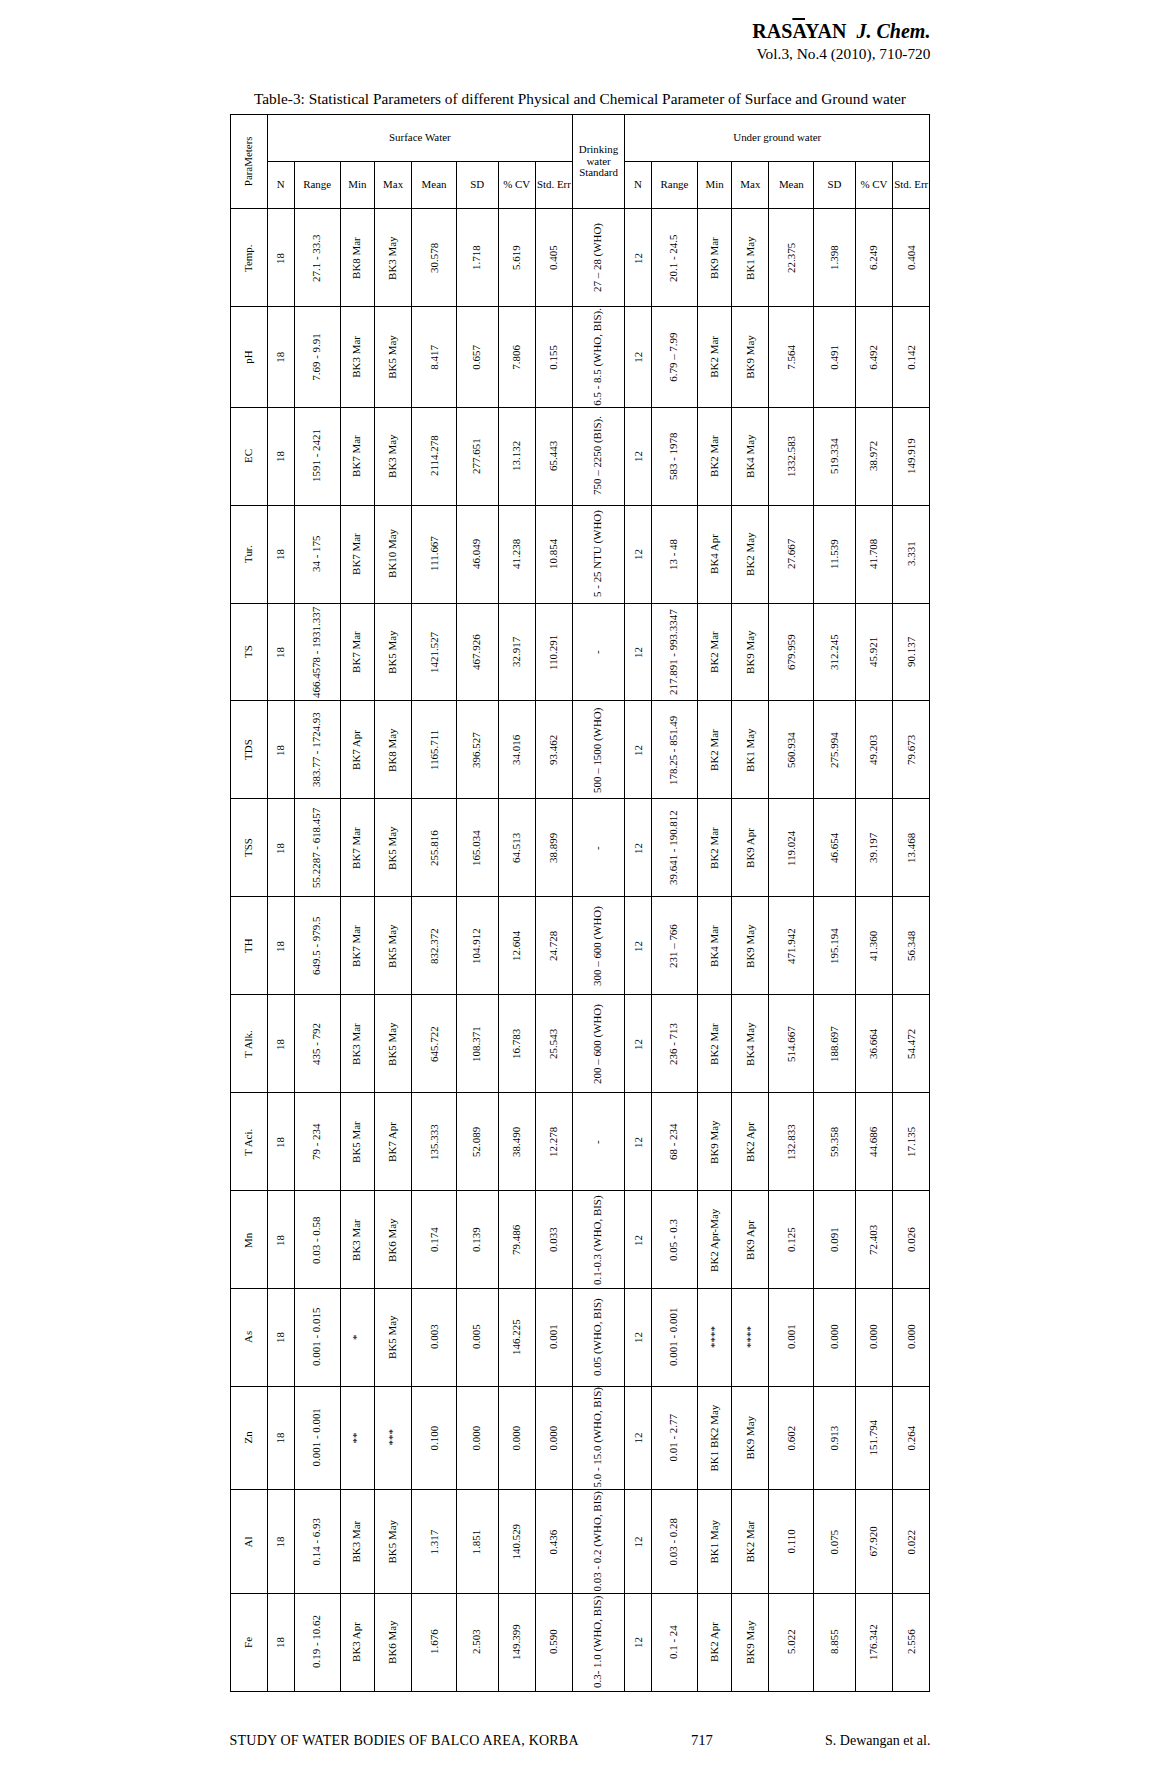RASAYAN J. Chem.
Vol.3, No.4 (2010), 710-720
Table-3: Statistical Parameters of different Physical and Chemical Parameter of Surface and Ground water
| ParaMeters | Surface Water | Drinking water Standard | Under ground water |
| --- | --- | --- | --- |
| N | Range | Min | Max | Mean | SD | % CV | Std. Err | N | Range | Min | Max | Mean | SD | % CV | Std. Err |
| Temp. | 18 | 27.1 - 33.3 | BK8 Mar | BK3 May | 30.578 | 1.718 | 5.619 | 0.405 | 27 – 28 (WHO) | 12 | 20.1 - 24.5 | BK9 Mar | BK1 May | 22.375 | 1.398 | 6.249 | 0.404 |
| pH | 18 | 7.69 - 9.91 | BK3 Mar | BK5 May | 8.417 | 0.657 | 7.806 | 0.155 | 6.5 - 8.5 (WHO, BIS). | 12 | 6.79 – 7.99 | BK2 Mar | BK9 May | 7.564 | 0.491 | 6.492 | 0.142 |
| EC | 18 | 1591 - 2421 | BK7 Mar | BK3 May | 2114.278 | 277.651 | 13.132 | 65.443 | 750 – 2250 (BIS). | 12 | 583 - 1978 | BK2 Mar | BK4 May | 1332.583 | 519.334 | 38.972 | 149.919 |
| Tur. | 18 | 34 - 175 | BK7 Mar | BK10 May | 111.667 | 46.049 | 41.238 | 10.854 | 5 - 25 NTU (WHO) | 12 | 13 - 48 | BK4 Apr | BK2 May | 27.667 | 11.539 | 41.708 | 3.331 |
| TS | 18 | 466.4578 - 1931.337 | BK7 Mar | BK5 May | 1421.527 | 467.926 | 32.917 | 110.291 | - | 12 | 217.891 - 993.3347 | BK2 Mar | BK9 May | 679.959 | 312.245 | 45.921 | 90.137 |
| TDS | 18 | 383.77 - 1724.93 | BK7 Apr | BK8 May | 1165.711 | 396.527 | 34.016 | 93.462 | 500 – 1500 (WHO) | 12 | 178.25 - 851.49 | BK2 Mar | BK1 May | 560.934 | 275.994 | 49.203 | 79.673 |
| TSS | 18 | 55.2287 - 618.457 | BK7 Mar | BK5 May | 255.816 | 165.034 | 64.513 | 38.899 | - | 12 | 39.641 - 190.812 | BK2 Mar | BK9 Apr | 119.024 | 46.654 | 39.197 | 13.468 |
| TH | 18 | 649.5 - 979.5 | BK7 Mar | BK5 May | 832.372 | 104.912 | 12.604 | 24.728 | 300 – 600 (WHO) | 12 | 231 – 766 | BK4 Mar | BK9 May | 471.942 | 195.194 | 41.360 | 56.348 |
| T Alk. | 18 | 435 - 792 | BK3 Mar | BK5 May | 645.722 | 108.371 | 16.783 | 25.543 | 200 – 600 (WHO) | 12 | 236 - 713 | BK2 Mar | BK4 May | 514.667 | 188.697 | 36.664 | 54.472 |
| T Aci. | 18 | 79 - 234 | BK5 Mar | BK7 Apr | 135.333 | 52.089 | 38.490 | 12.278 | - | 12 | 68 - 234 | BK9 May | BK2 Apr | 132.833 | 59.358 | 44.686 | 17.135 |
| Mn | 18 | 0.03 - 0.58 | BK3 Mar | BK6 May | 0.174 | 0.139 | 79.486 | 0.033 | 0.1-0.3 (WHO, BIS) | 12 | 0.05 - 0.3 | BK2 Apr-May | BK9 Apr | 0.125 | 0.091 | 72.403 | 0.026 |
| As | 18 | 0.001 - 0.015 | * | BK5 May | 0.003 | 0.005 | 146.225 | 0.001 | 0.05 (WHO, BIS) | 12 | 0.001 - 0.001 | **** | **** | 0.001 | 0.000 | 0.000 | 0.000 |
| Zn | 18 | 0.001 - 0.001 | ** | *** | 0.100 | 0.000 | 0.000 | 0.000 | 5.0 - 15.0 (WHO, BIS) | 12 | 0.01 - 2.77 | BK1 BK2 May | BK9 May | 0.602 | 0.913 | 151.794 | 0.264 |
| Al | 18 | 0.14 - 6.93 | BK3 Mar | BK5 May | 1.317 | 1.851 | 140.529 | 0.436 | 0.03 - 0.2 (WHO, BIS) | 12 | 0.03 - 0.28 | BK1 May | BK2 Mar | 0.110 | 0.075 | 67.920 | 0.022 |
| Fe | 18 | 0.19 - 10.62 | BK3 Apr | BK6 May | 1.676 | 2.503 | 149.399 | 0.590 | 0.3- 1.0 (WHO, BIS) | 12 | 0.1 - 24 | BK2 Apr | BK9 May | 5.022 | 8.855 | 176.342 | 2.556 |
STUDY OF WATER BODIES OF BALCO AREA, KORBA
717
S. Dewangan et al.